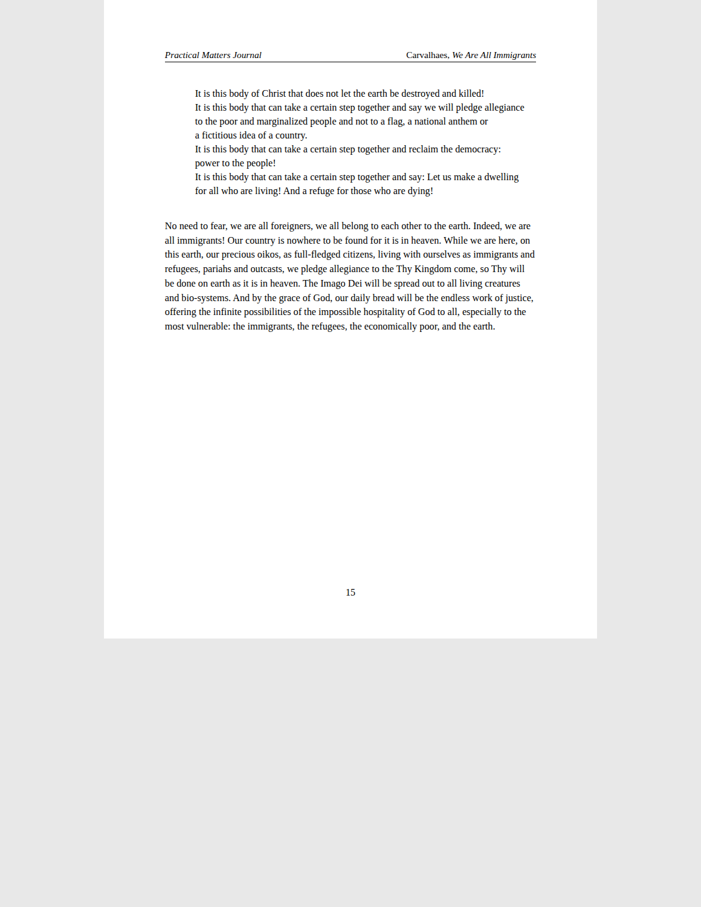Practical Matters Journal Carvalhaes, We Are All Immigrants
It is this body of Christ that does not let the earth be destroyed and killed!
It is this body that can take a certain step together and say we will pledge allegiance
to the poor and marginalized people and not to a flag, a national anthem or
a fictitious idea of a country.
It is this body that can take a certain step together and reclaim the democracy:
power to the people!
It is this body that can take a certain step together and say: Let us make a dwelling
for all who are living! And a refuge for those who are dying!
No need to fear, we are all foreigners, we all belong to each other to the earth. Indeed, we are all immigrants! Our country is nowhere to be found for it is in heaven. While we are here, on this earth, our precious oikos, as full-fledged citizens, living with ourselves as immigrants and refugees, pariahs and outcasts, we pledge allegiance to the Thy Kingdom come, so Thy will be done on earth as it is in heaven. The Imago Dei will be spread out to all living creatures and bio-systems. And by the grace of God, our daily bread will be the endless work of justice, offering the infinite possibilities of the impossible hospitality of God to all, especially to the most vulnerable: the immigrants, the refugees, the economically poor, and the earth.
15